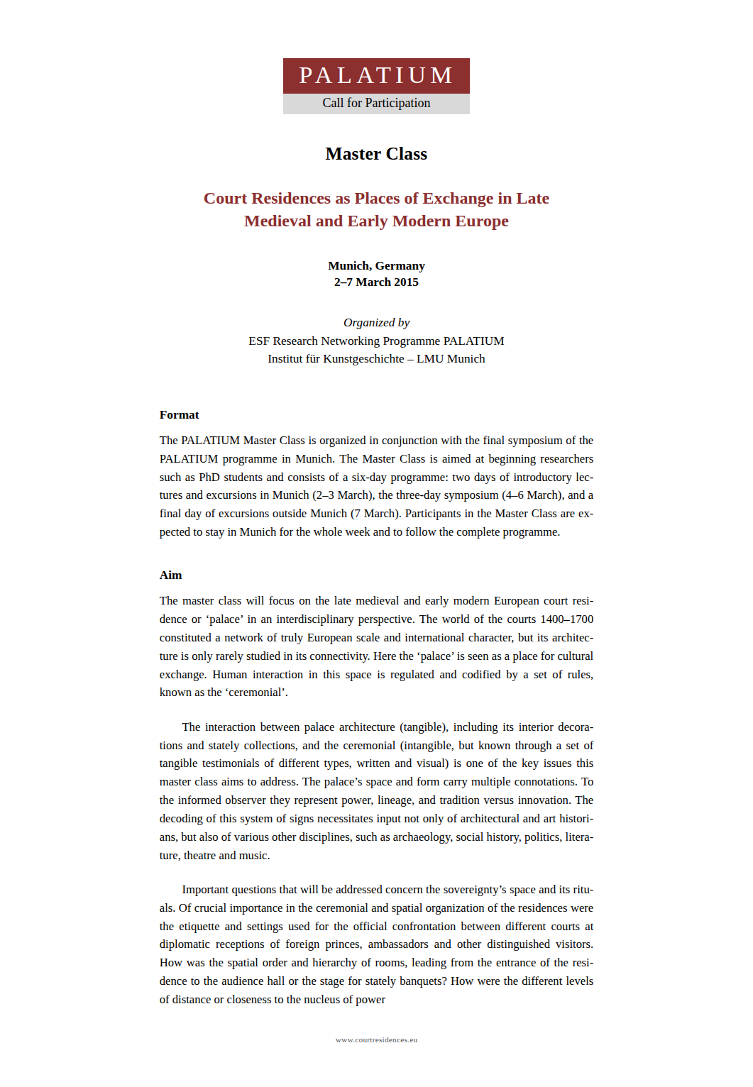PALATIUM Call for Participation
Master Class
Court Residences as Places of Exchange in Late
Medieval and Early Modern Europe
Munich, Germany
2–7 March 2015
Organized by
ESF Research Networking Programme PALATIUM
Institut für Kunstgeschichte – LMU Munich
Format
The PALATIUM Master Class is organized in conjunction with the final symposium of the PALATIUM programme in Munich. The Master Class is aimed at beginning researchers such as PhD students and consists of a six-day programme: two days of introductory lectures and excursions in Munich (2–3 March), the three-day symposium (4–6 March), and a final day of excursions outside Munich (7 March). Participants in the Master Class are expected to stay in Munich for the whole week and to follow the complete programme.
Aim
The master class will focus on the late medieval and early modern European court residence or ‘palace’ in an interdisciplinary perspective. The world of the courts 1400–1700 constituted a network of truly European scale and international character, but its architecture is only rarely studied in its connectivity. Here the ‘palace’ is seen as a place for cultural exchange. Human interaction in this space is regulated and codified by a set of rules, known as the ‘ceremonial’.
The interaction between palace architecture (tangible), including its interior decorations and stately collections, and the ceremonial (intangible, but known through a set of tangible testimonials of different types, written and visual) is one of the key issues this master class aims to address. The palace’s space and form carry multiple connotations. To the informed observer they represent power, lineage, and tradition versus innovation. The decoding of this system of signs necessitates input not only of architectural and art historians, but also of various other disciplines, such as archaeology, social history, politics, literature, theatre and music.
Important questions that will be addressed concern the sovereignty’s space and its rituals. Of crucial importance in the ceremonial and spatial organization of the residences were the etiquette and settings used for the official confrontation between different courts at diplomatic receptions of foreign princes, ambassadors and other distinguished visitors. How was the spatial order and hierarchy of rooms, leading from the entrance of the residence to the audience hall or the stage for stately banquets? How were the different levels of distance or closeness to the nucleus of power
www.courtresidences.eu